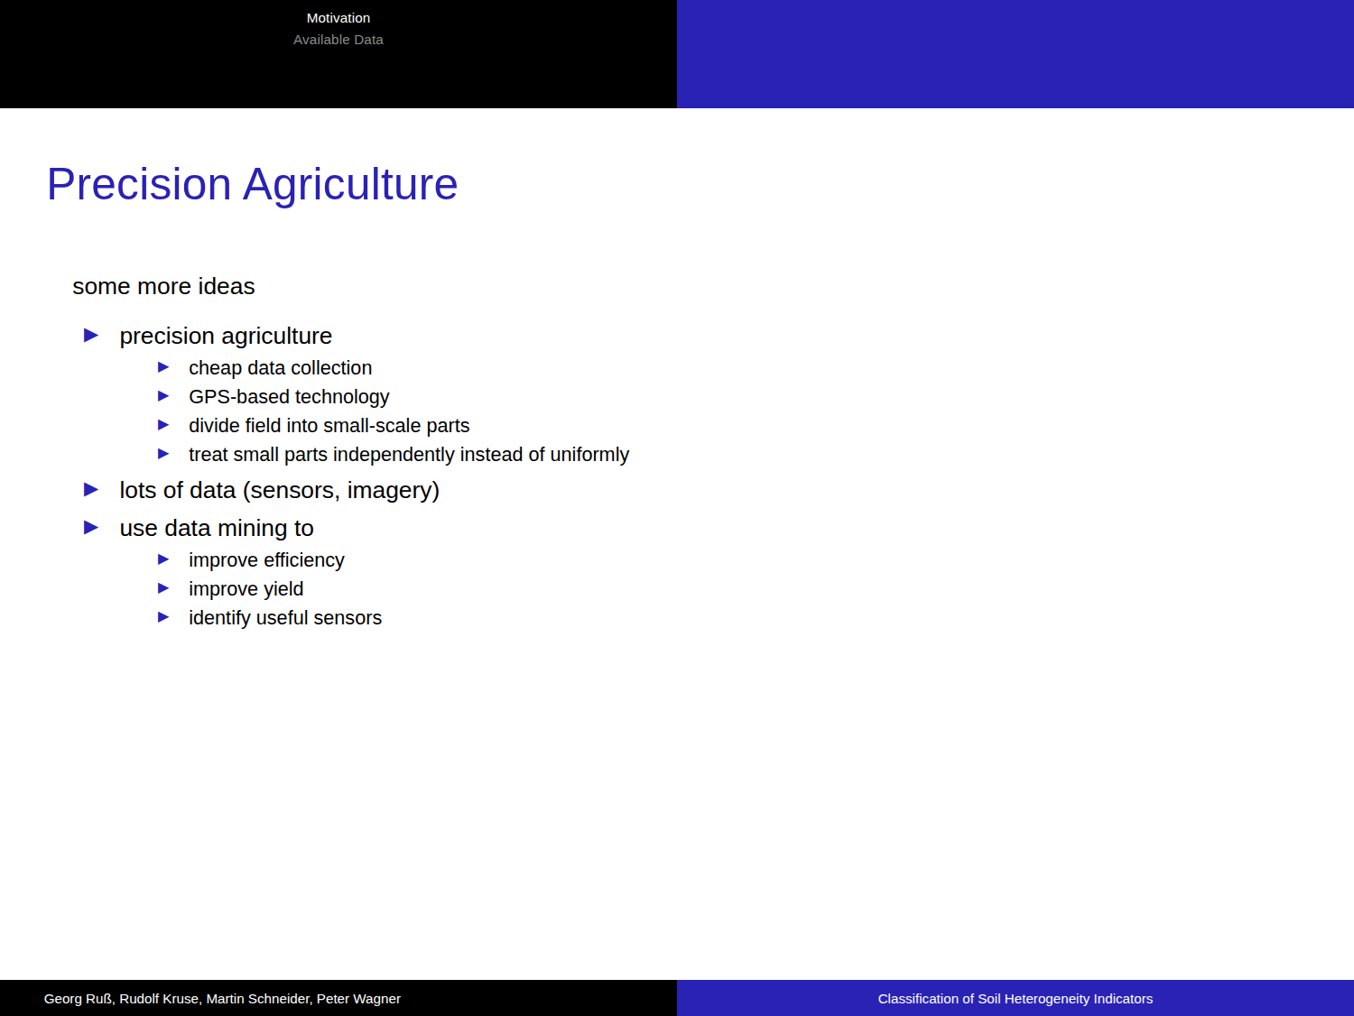Motivation
Available Data
Precision Agriculture
some more ideas
precision agriculture
cheap data collection
GPS-based technology
divide field into small-scale parts
treat small parts independently instead of uniformly
lots of data (sensors, imagery)
use data mining to
improve efficiency
improve yield
identify useful sensors
Georg Ruß, Rudolf Kruse, Martin Schneider, Peter Wagner
Classification of Soil Heterogeneity Indicators